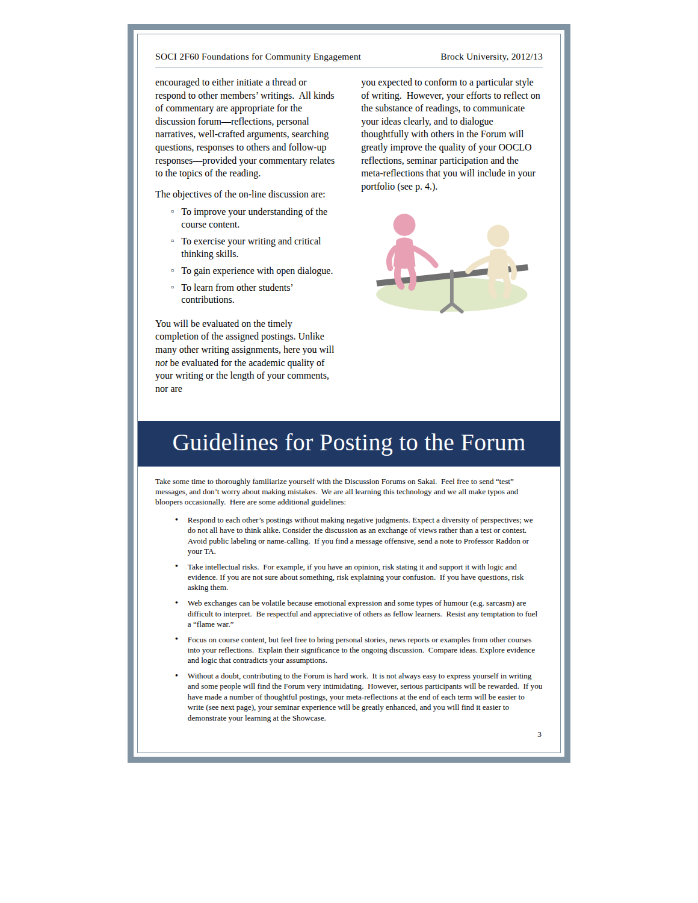SOCI 2F60 Foundations for Community Engagement
Brock University, 2012/13
encouraged to either initiate a thread or respond to other members’ writings. All kinds of commentary are appropriate for the discussion forum—reflections, personal narratives, well-crafted arguments, searching questions, responses to others and follow-up responses—provided your commentary relates to the topics of the reading.
The objectives of the on-line discussion are:
To improve your understanding of the course content.
To exercise your writing and critical thinking skills.
To gain experience with open dialogue.
To learn from other students’ contributions.
You will be evaluated on the timely completion of the assigned postings. Unlike many other writing assignments, here you will not be evaluated for the academic quality of your writing or the length of your comments, nor are
you expected to conform to a particular style of writing. However, your efforts to reflect on the substance of readings, to communicate your ideas clearly, and to dialogue thoughtfully with others in the Forum will greatly improve the quality of your OOCLO reflections, seminar participation and the meta-reflections that you will include in your portfolio (see p. 4.).
Guidelines for Posting to the Forum
Take some time to thoroughly familiarize yourself with the Discussion Forums on Sakai. Feel free to send “test” messages, and don’t worry about making mistakes. We are all learning this technology and we all make typos and bloopers occasionally. Here are some additional guidelines:
Respond to each other’s postings without making negative judgments. Expect a diversity of perspectives; we do not all have to think alike. Consider the discussion as an exchange of views rather than a test or contest. Avoid public labeling or name-calling. If you find a message offensive, send a note to Professor Raddon or your TA.
Take intellectual risks. For example, if you have an opinion, risk stating it and support it with logic and evidence. If you are not sure about something, risk explaining your confusion. If you have questions, risk asking them.
Web exchanges can be volatile because emotional expression and some types of humour (e.g. sarcasm) are difficult to interpret. Be respectful and appreciative of others as fellow learners. Resist any temptation to fuel a “flame war.”
Focus on course content, but feel free to bring personal stories, news reports or examples from other courses into your reflections. Explain their significance to the ongoing discussion. Compare ideas. Explore evidence and logic that contradicts your assumptions.
Without a doubt, contributing to the Forum is hard work. It is not always easy to express yourself in writing and some people will find the Forum very intimidating. However, serious participants will be rewarded. If you have made a number of thoughtful postings, your meta-reflections at the end of each term will be easier to write (see next page), your seminar experience will be greatly enhanced, and you will find it easier to demonstrate your learning at the Showcase.
3